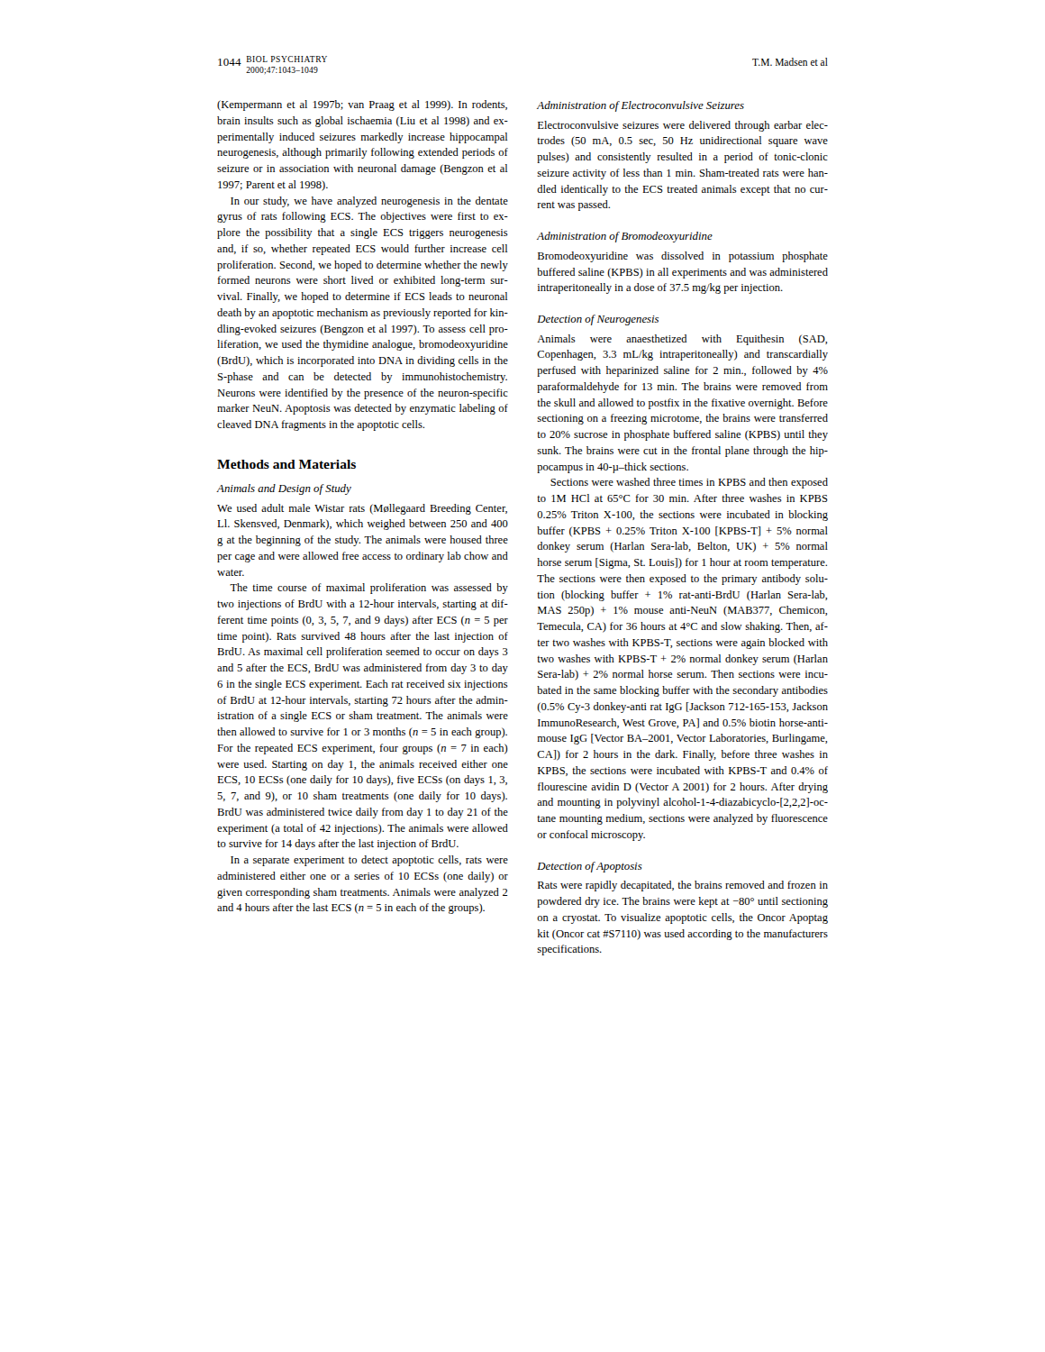1044 BIOL PSYCHIATRY 2000;47:1043–1049
T.M. Madsen et al
(Kempermann et al 1997b; van Praag et al 1999). In rodents, brain insults such as global ischaemia (Liu et al 1998) and experimentally induced seizures markedly increase hippocampal neurogenesis, although primarily following extended periods of seizure or in association with neuronal damage (Bengzon et al 1997; Parent et al 1998).
In our study, we have analyzed neurogenesis in the dentate gyrus of rats following ECS. The objectives were first to explore the possibility that a single ECS triggers neurogenesis and, if so, whether repeated ECS would further increase cell proliferation. Second, we hoped to determine whether the newly formed neurons were short lived or exhibited long-term survival. Finally, we hoped to determine if ECS leads to neuronal death by an apoptotic mechanism as previously reported for kindling-evoked seizures (Bengzon et al 1997). To assess cell proliferation, we used the thymidine analogue, bromodeoxyuridine (BrdU), which is incorporated into DNA in dividing cells in the S-phase and can be detected by immunohistochemistry. Neurons were identified by the presence of the neuron-specific marker NeuN. Apoptosis was detected by enzymatic labeling of cleaved DNA fragments in the apoptotic cells.
Methods and Materials
Animals and Design of Study
We used adult male Wistar rats (Møllegaard Breeding Center, Ll. Skensved, Denmark), which weighed between 250 and 400 g at the beginning of the study. The animals were housed three per cage and were allowed free access to ordinary lab chow and water.
The time course of maximal proliferation was assessed by two injections of BrdU with a 12-hour intervals, starting at different time points (0, 3, 5, 7, and 9 days) after ECS (n = 5 per time point). Rats survived 48 hours after the last injection of BrdU. As maximal cell proliferation seemed to occur on days 3 and 5 after the ECS, BrdU was administered from day 3 to day 6 in the single ECS experiment. Each rat received six injections of BrdU at 12-hour intervals, starting 72 hours after the administration of a single ECS or sham treatment. The animals were then allowed to survive for 1 or 3 months (n = 5 in each group). For the repeated ECS experiment, four groups (n = 7 in each) were used. Starting on day 1, the animals received either one ECS, 10 ECSs (one daily for 10 days), five ECSs (on days 1, 3, 5, 7, and 9), or 10 sham treatments (one daily for 10 days). BrdU was administered twice daily from day 1 to day 21 of the experiment (a total of 42 injections). The animals were allowed to survive for 14 days after the last injection of BrdU.
In a separate experiment to detect apoptotic cells, rats were administered either one or a series of 10 ECSs (one daily) or given corresponding sham treatments. Animals were analyzed 2 and 4 hours after the last ECS (n = 5 in each of the groups).
Administration of Electroconvulsive Seizures
Electroconvulsive seizures were delivered through earbar electrodes (50 mA, 0.5 sec, 50 Hz unidirectional square wave pulses) and consistently resulted in a period of tonic-clonic seizure activity of less than 1 min. Sham-treated rats were handled identically to the ECS treated animals except that no current was passed.
Administration of Bromodeoxyuridine
Bromodeoxyuridine was dissolved in potassium phosphate buffered saline (KPBS) in all experiments and was administered intraperitoneally in a dose of 37.5 mg/kg per injection.
Detection of Neurogenesis
Animals were anaesthetized with Equithesin (SAD, Copenhagen, 3.3 mL/kg intraperitoneally) and transcardially perfused with heparinized saline for 2 min., followed by 4% paraformaldehyde for 13 min. The brains were removed from the skull and allowed to postfix in the fixative overnight. Before sectioning on a freezing microtome, the brains were transferred to 20% sucrose in phosphate buffered saline (KPBS) until they sunk. The brains were cut in the frontal plane through the hippocampus in 40-µ–thick sections.
Sections were washed three times in KPBS and then exposed to 1M HCl at 65°C for 30 min. After three washes in KPBS 0.25% Triton X-100, the sections were incubated in blocking buffer (KPBS + 0.25% Triton X-100 [KPBS-T] + 5% normal donkey serum (Harlan Sera-lab, Belton, UK) + 5% normal horse serum [Sigma, St. Louis]) for 1 hour at room temperature. The sections were then exposed to the primary antibody solution (blocking buffer + 1% rat-anti-BrdU (Harlan Sera-lab, MAS 250p) + 1% mouse anti-NeuN (MAB377, Chemicon, Temecula, CA) for 36 hours at 4°C and slow shaking. Then, after two washes with KPBS-T, sections were again blocked with two washes with KPBS-T + 2% normal donkey serum (Harlan Sera-lab) + 2% normal horse serum. Then sections were incubated in the same blocking buffer with the secondary antibodies (0.5% Cy-3 donkey-anti rat IgG [Jackson 712-165-153, Jackson ImmunoResearch, West Grove, PA] and 0.5% biotin horse-anti-mouse IgG [Vector BA–2001, Vector Laboratories, Burlingame, CA]) for 2 hours in the dark. Finally, before three washes in KPBS, the sections were incubated with KPBS-T and 0.4% of flourescine avidin D (Vector A 2001) for 2 hours. After drying and mounting in polyvinyl alcohol-1-4-diazabicyclo-[2,2,2]-octane mounting medium, sections were analyzed by fluorescence or confocal microscopy.
Detection of Apoptosis
Rats were rapidly decapitated, the brains removed and frozen in powdered dry ice. The brains were kept at −80° until sectioning on a cryostat. To visualize apoptotic cells, the Oncor Apoptag kit (Oncor cat #S7110) was used according to the manufacturers specifications.